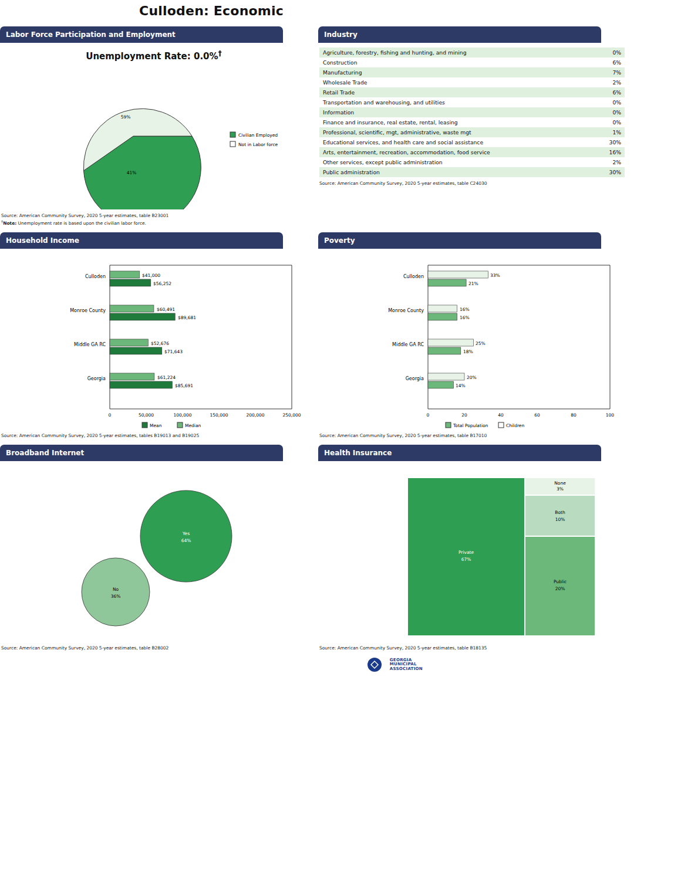Culloden: Economic
Labor Force Participation and Employment
Unemployment Rate: 0.0%†
59% 41% Civilian Employed Not in Labor force
Source: American Community Survey, 2020 5-year estimates, table B23001
†Note: Unemployment rate is based upon the civilian labor force.
Industry
| Agriculture, forestry, fishing and hunting, and mining | 0% |
| Construction | 6% |
| Manufacturing | 7% |
| Wholesale Trade | 2% |
| Retail Trade | 6% |
| Transportation and warehousing, and utilities | 0% |
| Information | 0% |
| Finance and insurance, real estate, rental, leasing | 0% |
| Professional, scientific, mgt, administrative, waste mgt | 1% |
| Educational services, and health care and social assistance | 30% |
| Arts, entertainment, recreation, accommodation, food service | 16% |
| Other services, except public administration | 2% |
| Public administration | 30% |
Source: American Community Survey, 2020 5-year estimates, table C24030
Household Income
0 50,000 100,000 150,000 200,000 250,000 Culloden $41,000 $56,252 Monroe County $60,491 $89,681 Middle GA RC $52,676 $71,643 Georgia $61,224 $85,691 Mean Median
Source: American Community Survey, 2020 5-year estimates, tables B19013 and B19025
Poverty
0 20 40 60 80 100 Culloden 33% 21% Monroe County 16% 16% Middle GA RC 25% 18% Georgia 20% 14% Total Population Children
Source: American Community Survey, 2020 5-year estimates, table B17010
Broadband Internet
Yes 64% No 36%
Source: American Community Survey, 2020 5-year estimates, table B28002
Health Insurance
Private 67% None 3% Both 10% Public 20%
Source: American Community Survey, 2020 5-year estimates, table B18135
GEORGIA
MUNICIPAL
ASSOCIATION